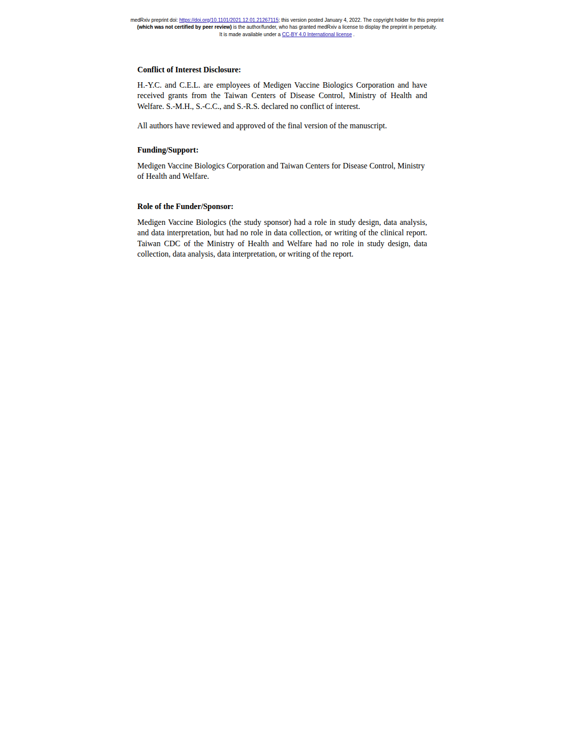medRxiv preprint doi: https://doi.org/10.1101/2021.12.01.21267115; this version posted January 4, 2022. The copyright holder for this preprint
(which was not certified by peer review) is the author/funder, who has granted medRxiv a license to display the preprint in perpetuity.
It is made available under a CC-BY 4.0 International license .
Conflict of Interest Disclosure:
H.-Y.C. and C.E.L. are employees of Medigen Vaccine Biologics Corporation and have received grants from the Taiwan Centers of Disease Control, Ministry of Health and Welfare. S.-M.H., S.-C.C., and S.-R.S. declared no conflict of interest.
All authors have reviewed and approved of the final version of the manuscript.
Funding/Support:
Medigen Vaccine Biologics Corporation and Taiwan Centers for Disease Control, Ministry of Health and Welfare.
Role of the Funder/Sponsor:
Medigen Vaccine Biologics (the study sponsor) had a role in study design, data analysis, and data interpretation, but had no role in data collection, or writing of the clinical report. Taiwan CDC of the Ministry of Health and Welfare had no role in study design, data collection, data analysis, data interpretation, or writing of the report.